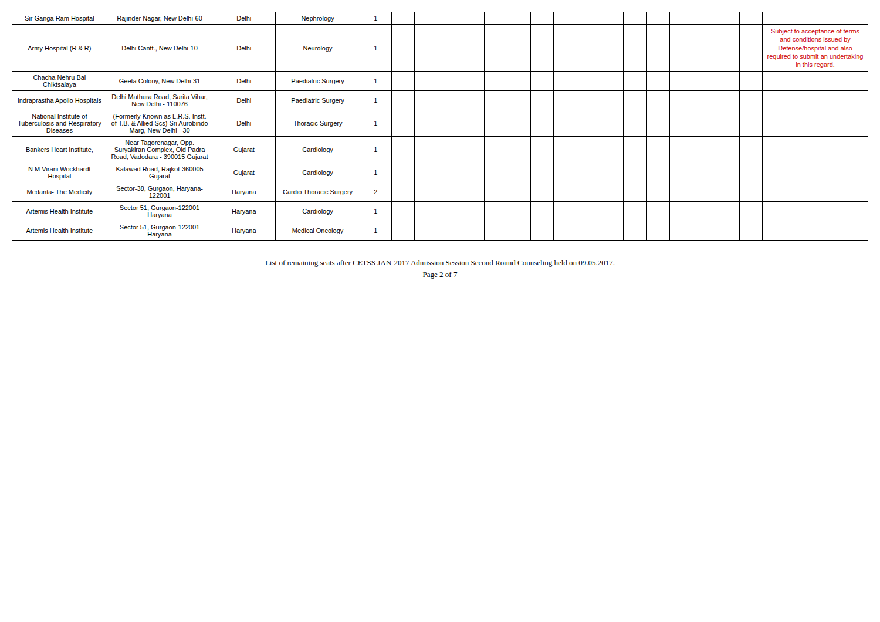| Sir Ganga Ram Hospital | Rajinder Nagar, New Delhi-60 | Delhi | Nephrology | 1 | | | | | | | | | | | | | | | | | |
| Army Hospital (R & R) | Delhi Cantt., New Delhi-10 | Delhi | Neurology | 1 | | | | | | | | | | | | | | | | | Subject to acceptance of terms and conditions issued by Defense/hospital and also required to submit an undertaking in this regard. |
| Chacha Nehru Bal Chiktsalaya | Geeta Colony, New Delhi-31 | Delhi | Paediatric Surgery | 1 | | | | | | | | | | | | | | | | | |
| Indraprastha Apollo Hospitals | Delhi Mathura Road, Sarita Vihar, New Delhi - 110076 | Delhi | Paediatric Surgery | 1 | | | | | | | | | | | | | | | | | |
| National Institute of Tuberculosis and Respiratory Diseases | (Formerly Known as L.R.S. Instt. of T.B. & Allied Scs) Sri Aurobindo Marg, New Delhi - 30 | Delhi | Thoracic Surgery | 1 | | | | | | | | | | | | | | | | | |
| Bankers Heart Institute, | Near Tagorenagar, Opp. Suryakiran Complex, Old Padra Road, Vadodara - 390015 Gujarat | Gujarat | Cardiology | 1 | | | | | | | | | | | | | | | | | |
| N M Virani Wockhardt Hospital | Kalawad Road, Rajkot-360005 Gujarat | Gujarat | Cardiology | 1 | | | | | | | | | | | | | | | | | |
| Medanta- The Medicity | Sector-38, Gurgaon, Haryana-122001 | Haryana | Cardio Thoracic Surgery | 2 | | | | | | | | | | | | | | | | | |
| Artemis Health Institute | Sector 51, Gurgaon-122001 Haryana | Haryana | Cardiology | 1 | | | | | | | | | | | | | | | | | |
| Artemis Health Institute | Sector 51, Gurgaon-122001 Haryana | Haryana | Medical Oncology | 1 | | | | | | | | | | | | | | | | | |
List of remaining seats after CETSS JAN-2017 Admission Session Second Round Counseling held on 09.05.2017.
Page 2 of 7